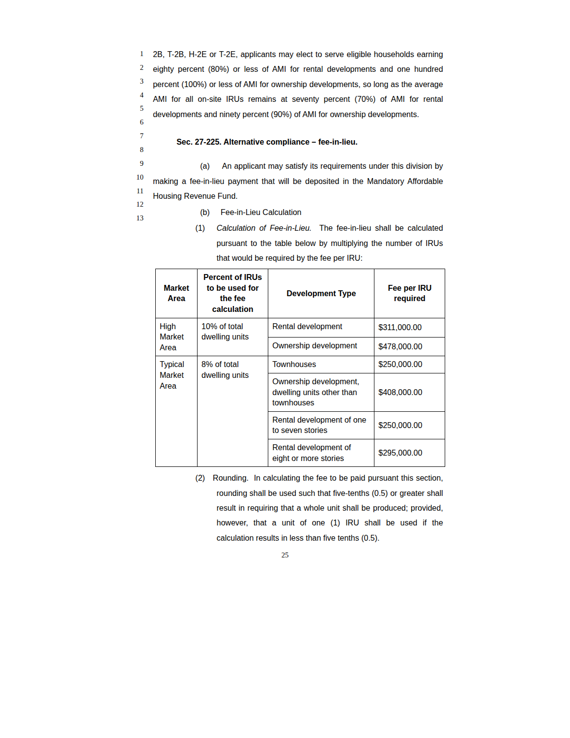2B, T-2B, H-2E or T-2E, applicants may elect to serve eligible households earning eighty percent (80%) or less of AMI for rental developments and one hundred percent (100%) or less of AMI for ownership developments, so long as the average AMI for all on-site IRUs remains at seventy percent (70%) of AMI for rental developments and ninety percent (90%) of AMI for ownership developments.
Sec. 27-225. Alternative compliance – fee-in-lieu.
(a) An applicant may satisfy its requirements under this division by making a fee-in-lieu payment that will be deposited in the Mandatory Affordable Housing Revenue Fund.
(b) Fee-in-Lieu Calculation
(1) Calculation of Fee-in-Lieu. The fee-in-lieu shall be calculated pursuant to the table below by multiplying the number of IRUs that would be required by the fee per IRU:
| Market Area | Percent of IRUs to be used for the fee calculation | Development Type | Fee per IRU required |
| --- | --- | --- | --- |
| High Market Area | 10% of total dwelling units | Rental development | $311,000.00 |
| Ownership development | $478,000.00 |
| Typical Market Area | 8% of total dwelling units | Townhouses | $250,000.00 |
| Ownership development, dwelling units other than townhouses | $408,000.00 |
| Rental development of one to seven stories | $250,000.00 |
| Rental development of eight or more stories | $295,000.00 |
(2) Rounding. In calculating the fee to be paid pursuant this section, rounding shall be used such that five-tenths (0.5) or greater shall result in requiring that a whole unit shall be produced; provided, however, that a unit of one (1) IRU shall be used if the calculation results in less than five tenths (0.5).
1
2
3
4
5
6
7
8
9
10
11
12
13
25